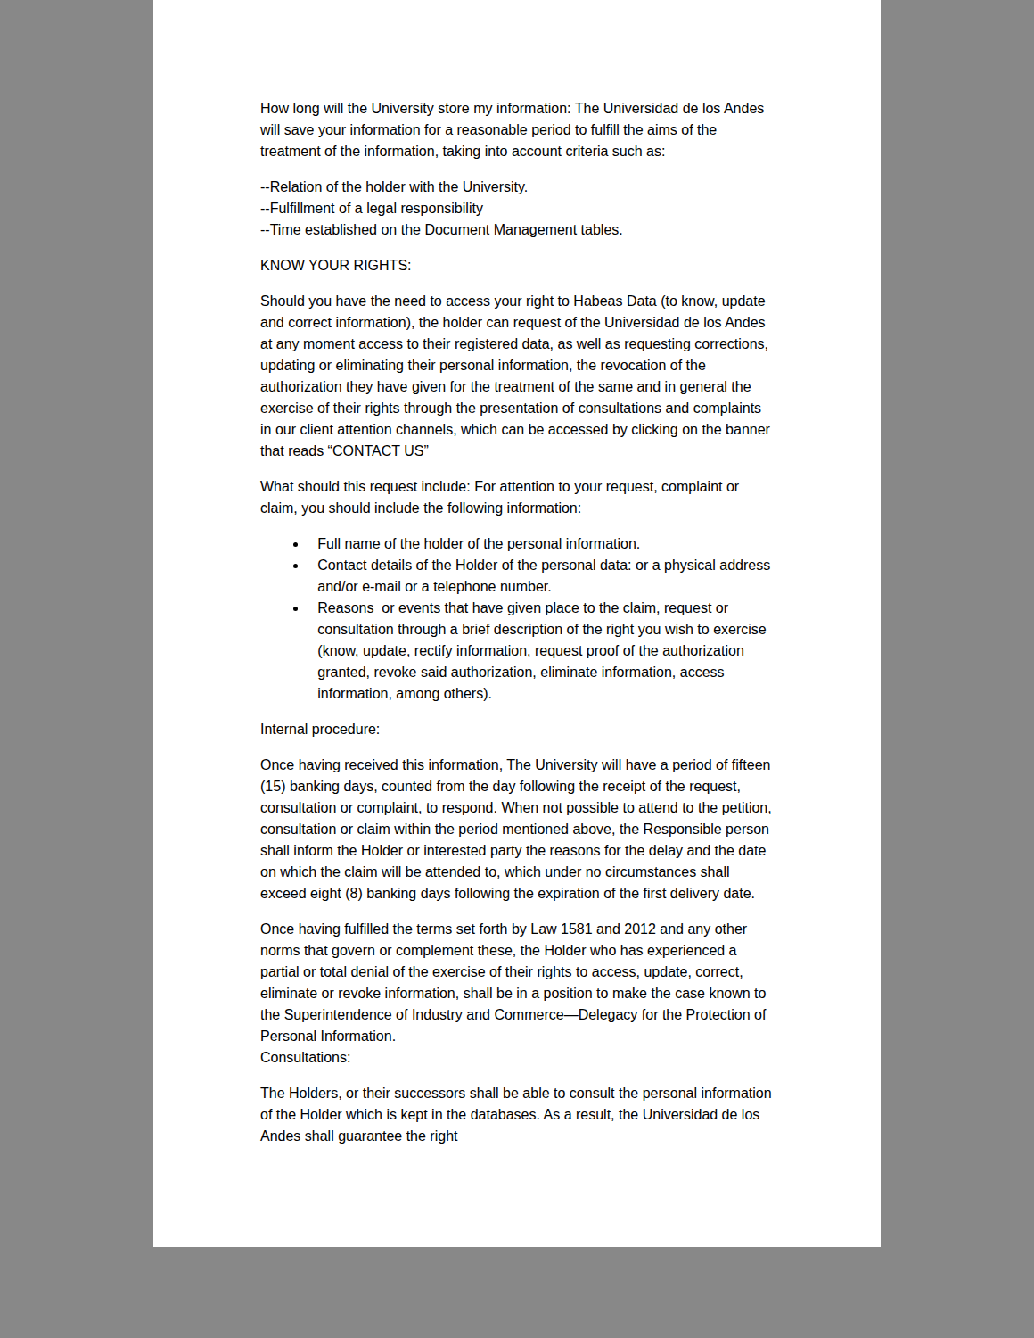How long will the University store my information: The Universidad de los Andes will save your information for a reasonable period to fulfill the aims of the treatment of the information, taking into account criteria such as:
--Relation of the holder with the University.
--Fulfillment of a legal responsibility
--Time established on the Document Management tables.
KNOW YOUR RIGHTS:
Should you have the need to access your right to Habeas Data (to know, update and correct information), the holder can request of the Universidad de los Andes at any moment access to their registered data, as well as requesting corrections, updating or eliminating their personal information, the revocation of the authorization they have given for the treatment of the same and in general the exercise of their rights through the presentation of consultations and complaints in our client attention channels, which can be accessed by clicking on the banner that reads “CONTACT US”
What should this request include: For attention to your request, complaint or claim, you should include the following information:
Full name of the holder of the personal information.
Contact details of the Holder of the personal data: or a physical address and/or e-mail or a telephone number.
Reasons or events that have given place to the claim, request or consultation through a brief description of the right you wish to exercise (know, update, rectify information, request proof of the authorization granted, revoke said authorization, eliminate information, access information, among others).
Internal procedure:
Once having received this information, The University will have a period of fifteen (15) banking days, counted from the day following the receipt of the request, consultation or complaint, to respond. When not possible to attend to the petition, consultation or claim within the period mentioned above, the Responsible person shall inform the Holder or interested party the reasons for the delay and the date on which the claim will be attended to, which under no circumstances shall exceed eight (8) banking days following the expiration of the first delivery date.
Once having fulfilled the terms set forth by Law 1581 and 2012 and any other norms that govern or complement these, the Holder who has experienced a partial or total denial of the exercise of their rights to access, update, correct, eliminate or revoke information, shall be in a position to make the case known to the Superintendence of Industry and Commerce—Delegacy for the Protection of Personal Information.
Consultations:
The Holders, or their successors shall be able to consult the personal information of the Holder which is kept in the databases. As a result, the Universidad de los Andes shall guarantee the right